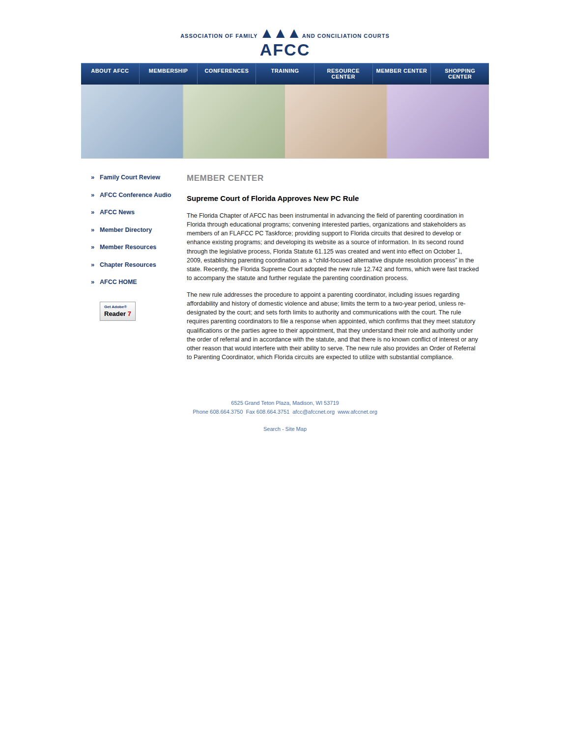ASSOCIATION OF FAMILY ▲▲▲ AND CONCILIATION COURTS
AFCC
ABOUT AFCC
MEMBERSHIP
CONFERENCES
TRAINING
RESOURCE CENTER
MEMBER CENTER
SHOPPING CENTER
Family Court Review
AFCC Conference Audio
AFCC News
Member Directory
Member Resources
Chapter Resources
AFCC HOME
Get Adobe® Reader 7
MEMBER CENTER
Supreme Court of Florida Approves New PC Rule
The Florida Chapter of AFCC has been instrumental in advancing the field of parenting coordination in Florida through educational programs; convening interested parties, organizations and stakeholders as members of an FLAFCC PC Taskforce; providing support to Florida circuits that desired to develop or enhance existing programs; and developing its website as a source of information. In its second round through the legislative process, Florida Statute 61.125 was created and went into effect on October 1, 2009, establishing parenting coordination as a “child-focused alternative dispute resolution process” in the state. Recently, the Florida Supreme Court adopted the new rule 12.742 and forms, which were fast tracked to accompany the statute and further regulate the parenting coordination process.
The new rule addresses the procedure to appoint a parenting coordinator, including issues regarding affordability and history of domestic violence and abuse; limits the term to a two-year period, unless re-designated by the court; and sets forth limits to authority and communications with the court. The rule requires parenting coordinators to file a response when appointed, which confirms that they meet statutory qualifications or the parties agree to their appointment, that they understand their role and authority under the order of referral and in accordance with the statute, and that there is no known conflict of interest or any other reason that would interfere with their ability to serve. The new rule also provides an Order of Referral to Parenting Coordinator, which Florida circuits are expected to utilize with substantial compliance.
6525 Grand Teton Plaza, Madison, WI 53719
Phone 608.664.3750 Fax 608.664.3751 afcc@afccnet.org www.afccnet.org
Search - Site Map